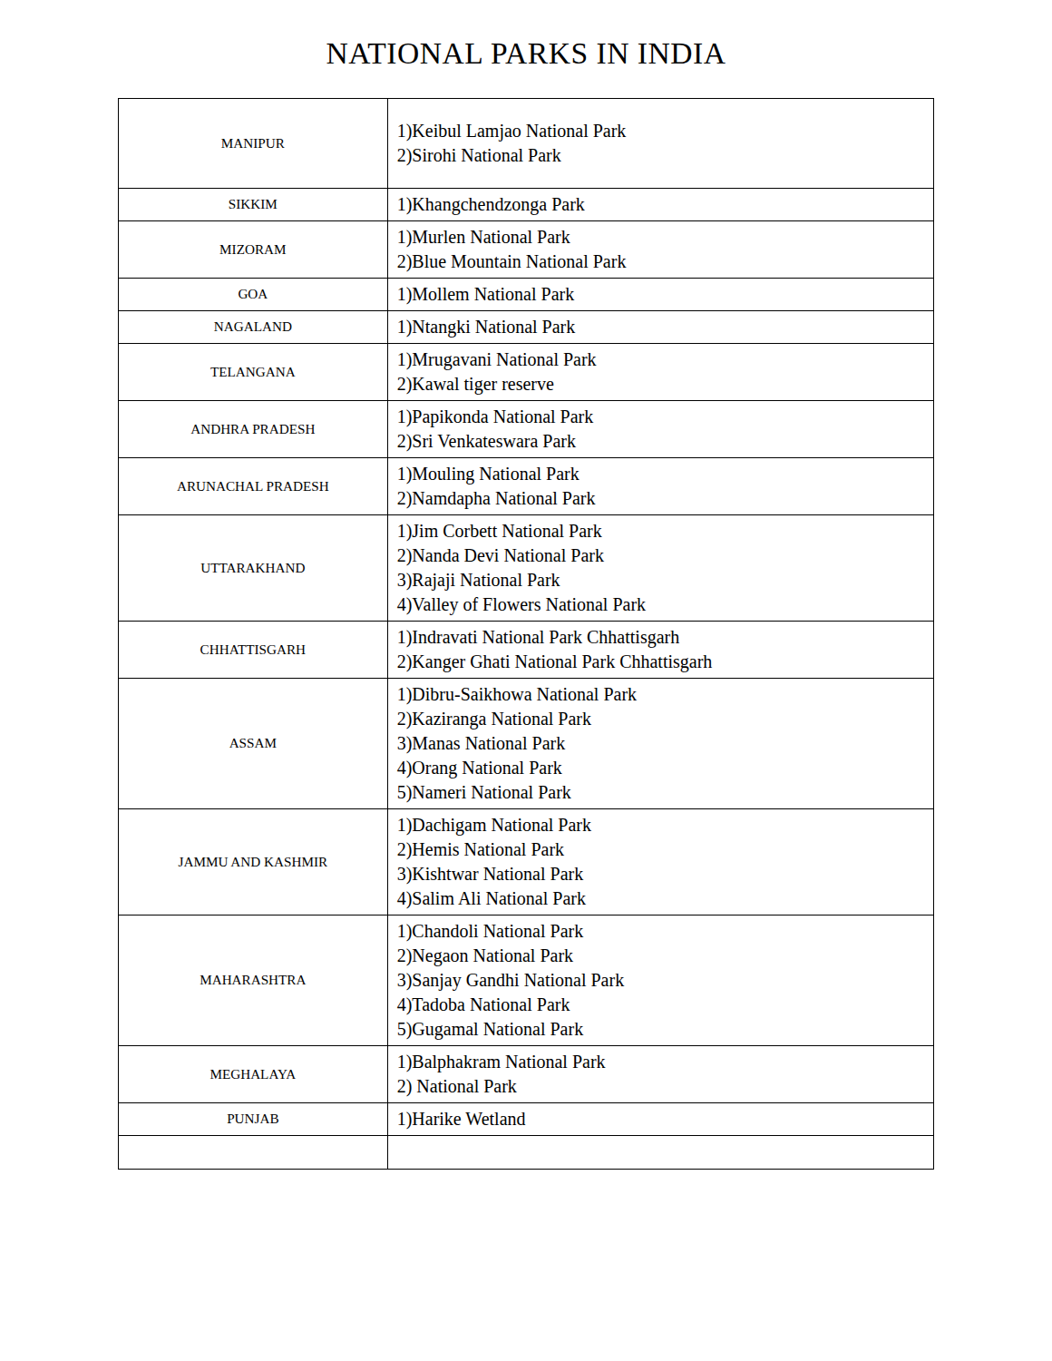NATIONAL PARKS IN INDIA
| MANIPUR | 1)Keibul Lamjao National Park 2)Sirohi National Park |
| SIKKIM | 1)Khangchendzonga Park |
| MIZORAM | 1)Murlen National Park 2)Blue Mountain National Park |
| GOA | 1)Mollem National Park |
| NAGALAND | 1)Ntangki National Park |
| TELANGANA | 1)Mrugavani National Park 2)Kawal tiger reserve |
| ANDHRA PRADESH | 1)Papikonda National Park 2)Sri Venkateswara Park |
| ARUNACHAL PRADESH | 1)Mouling National Park 2)Namdapha National Park |
| UTTARAKHAND | 1)Jim Corbett National Park 2)Nanda Devi National Park 3)Rajaji National Park 4)Valley of Flowers National Park |
| CHHATTISGARH | 1)Indravati National Park Chhattisgarh 2)Kanger Ghati National Park Chhattisgarh |
| ASSAM | 1)Dibru-Saikhowa National Park 2)Kaziranga National Park 3)Manas National Park 4)Orang National Park 5)Nameri National Park |
| JAMMU AND KASHMIR | 1)Dachigam National Park 2)Hemis National Park 3)Kishtwar National Park 4)Salim Ali National Park |
| MAHARASHTRA | 1)Chandoli National Park 2)Negaon National Park 3)Sanjay Gandhi National Park 4)Tadoba National Park 5)Gugamal National Park |
| MEGHALAYA | 1)Balphakram National Park 2) National Park |
| PUNJAB | 1)Harike Wetland |